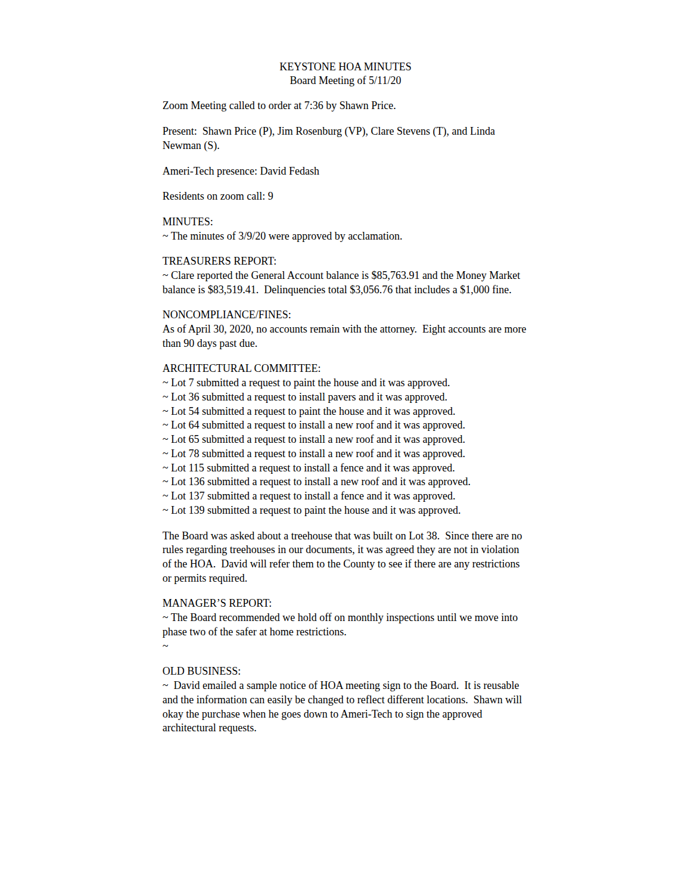KEYSTONE HOA MINUTES Board Meeting of 5/11/20
Zoom Meeting called to order at 7:36 by Shawn Price.
Present: Shawn Price (P), Jim Rosenburg (VP), Clare Stevens (T), and Linda Newman (S).
Ameri-Tech presence: David Fedash
Residents on zoom call: 9
MINUTES:
~ The minutes of 3/9/20 were approved by acclamation.
TREASURERS REPORT:
~ Clare reported the General Account balance is $85,763.91 and the Money Market balance is $83,519.41. Delinquencies total $3,056.76 that includes a $1,000 fine.
NONCOMPLIANCE/FINES:
As of April 30, 2020, no accounts remain with the attorney. Eight accounts are more than 90 days past due.
ARCHITECTURAL COMMITTEE:
~ Lot 7 submitted a request to paint the house and it was approved.
~ Lot 36 submitted a request to install pavers and it was approved.
~ Lot 54 submitted a request to paint the house and it was approved.
~ Lot 64 submitted a request to install a new roof and it was approved.
~ Lot 65 submitted a request to install a new roof and it was approved.
~ Lot 78 submitted a request to install a new roof and it was approved.
~ Lot 115 submitted a request to install a fence and it was approved.
~ Lot 136 submitted a request to install a new roof and it was approved.
~ Lot 137 submitted a request to install a fence and it was approved.
~ Lot 139 submitted a request to paint the house and it was approved.
The Board was asked about a treehouse that was built on Lot 38. Since there are no rules regarding treehouses in our documents, it was agreed they are not in violation of the HOA. David will refer them to the County to see if there are any restrictions or permits required.
MANAGER’S REPORT:
~ The Board recommended we hold off on monthly inspections until we move into phase two of the safer at home restrictions.
~
OLD BUSINESS:
~ David emailed a sample notice of HOA meeting sign to the Board. It is reusable and the information can easily be changed to reflect different locations. Shawn will okay the purchase when he goes down to Ameri-Tech to sign the approved architectural requests.